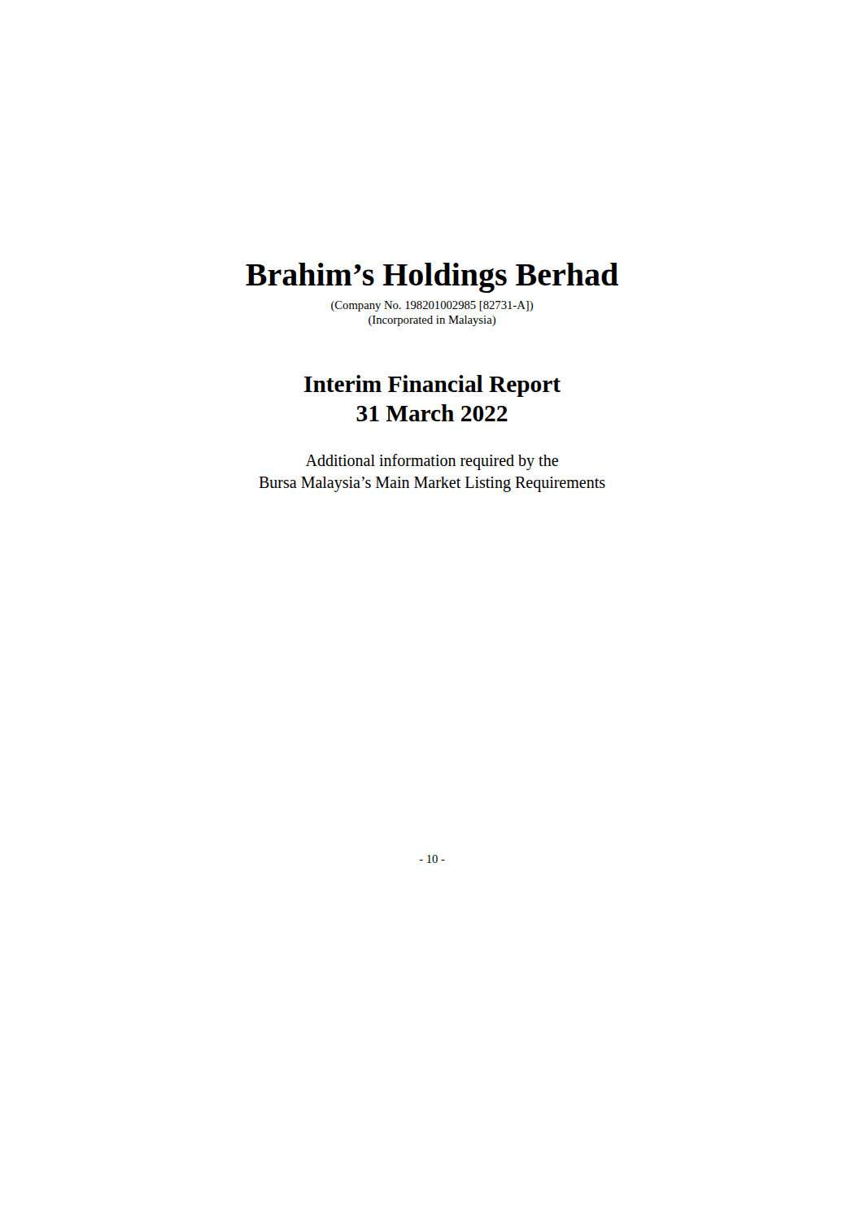Brahim’s Holdings Berhad
(Company No. 198201002985 [82731-A])
(Incorporated in Malaysia)
Interim Financial Report
31 March 2022
Additional information required by the
Bursa Malaysia’s Main Market Listing Requirements
- 10 -